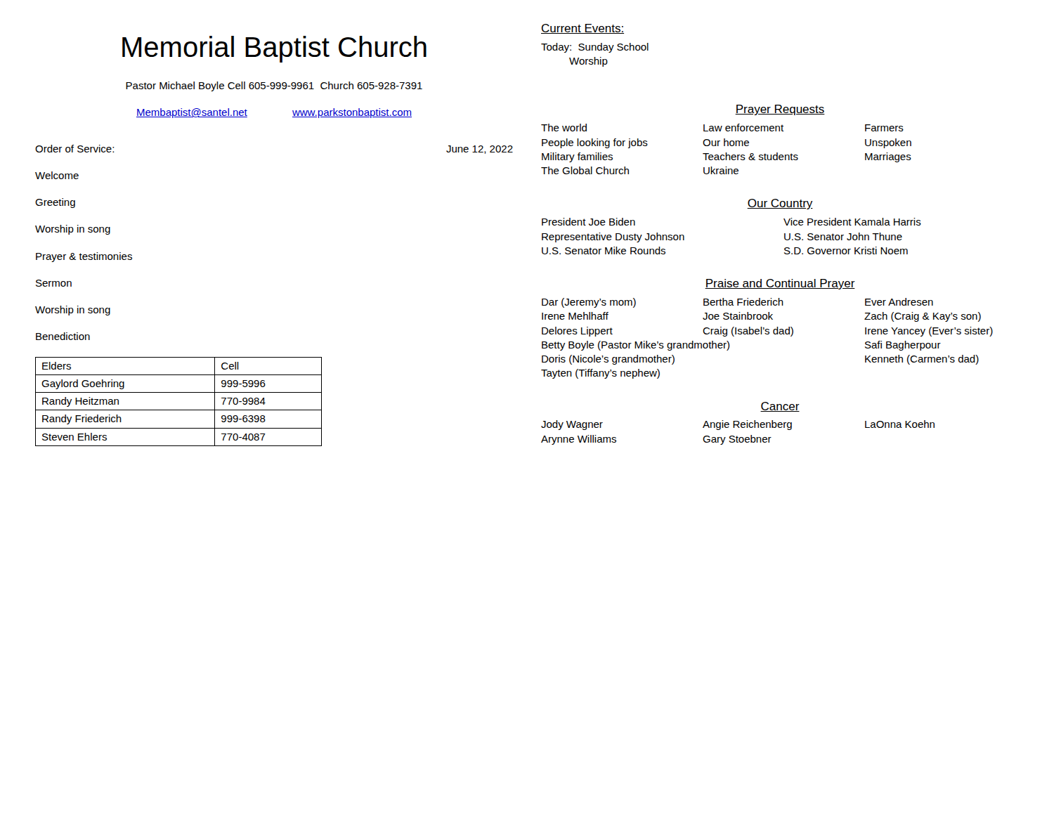Memorial Baptist Church
Pastor Michael Boyle Cell 605-999-9961 Church 605-928-7391
Membaptist@santel.net www.parkstonbaptist.com
Order of Service: June 12, 2022
Welcome
Greeting
Worship in song
Prayer & testimonies
Sermon
Worship in song
Benediction
| Elders | Cell |
| --- | --- |
| Gaylord Goehring | 999-5996 |
| Randy Heitzman | 770-9984 |
| Randy Friederich | 999-6398 |
| Steven Ehlers | 770-4087 |
Current Events:
Today: Sunday School
Worship
Prayer Requests
The world Law enforcement Farmers People looking for jobs Our home Unspoken Military families Teachers & students Marriages The Global Church Ukraine
Our Country
President Joe Biden Vice President Kamala Harris Representative Dusty Johnson U.S. Senator John Thune U.S. Senator Mike Rounds S.D. Governor Kristi Noem
Praise and Continual Prayer
Dar (Jeremy’s mom) Bertha Friederich Ever Andresen Irene Mehlhaff Joe Stainbrook Zach (Craig & Kay’s son) Delores Lippert Craig (Isabel’s dad) Irene Yancey (Ever’s sister) Betty Boyle (Pastor Mike’s grandmother) Safi Bagherpour Doris (Nicole’s grandmother) Kenneth (Carmen’s dad) Tayten (Tiffany’s nephew)
Cancer
Jody Wagner Angie Reichenberg LaOnna Koehn Arynne Williams Gary Stoebner